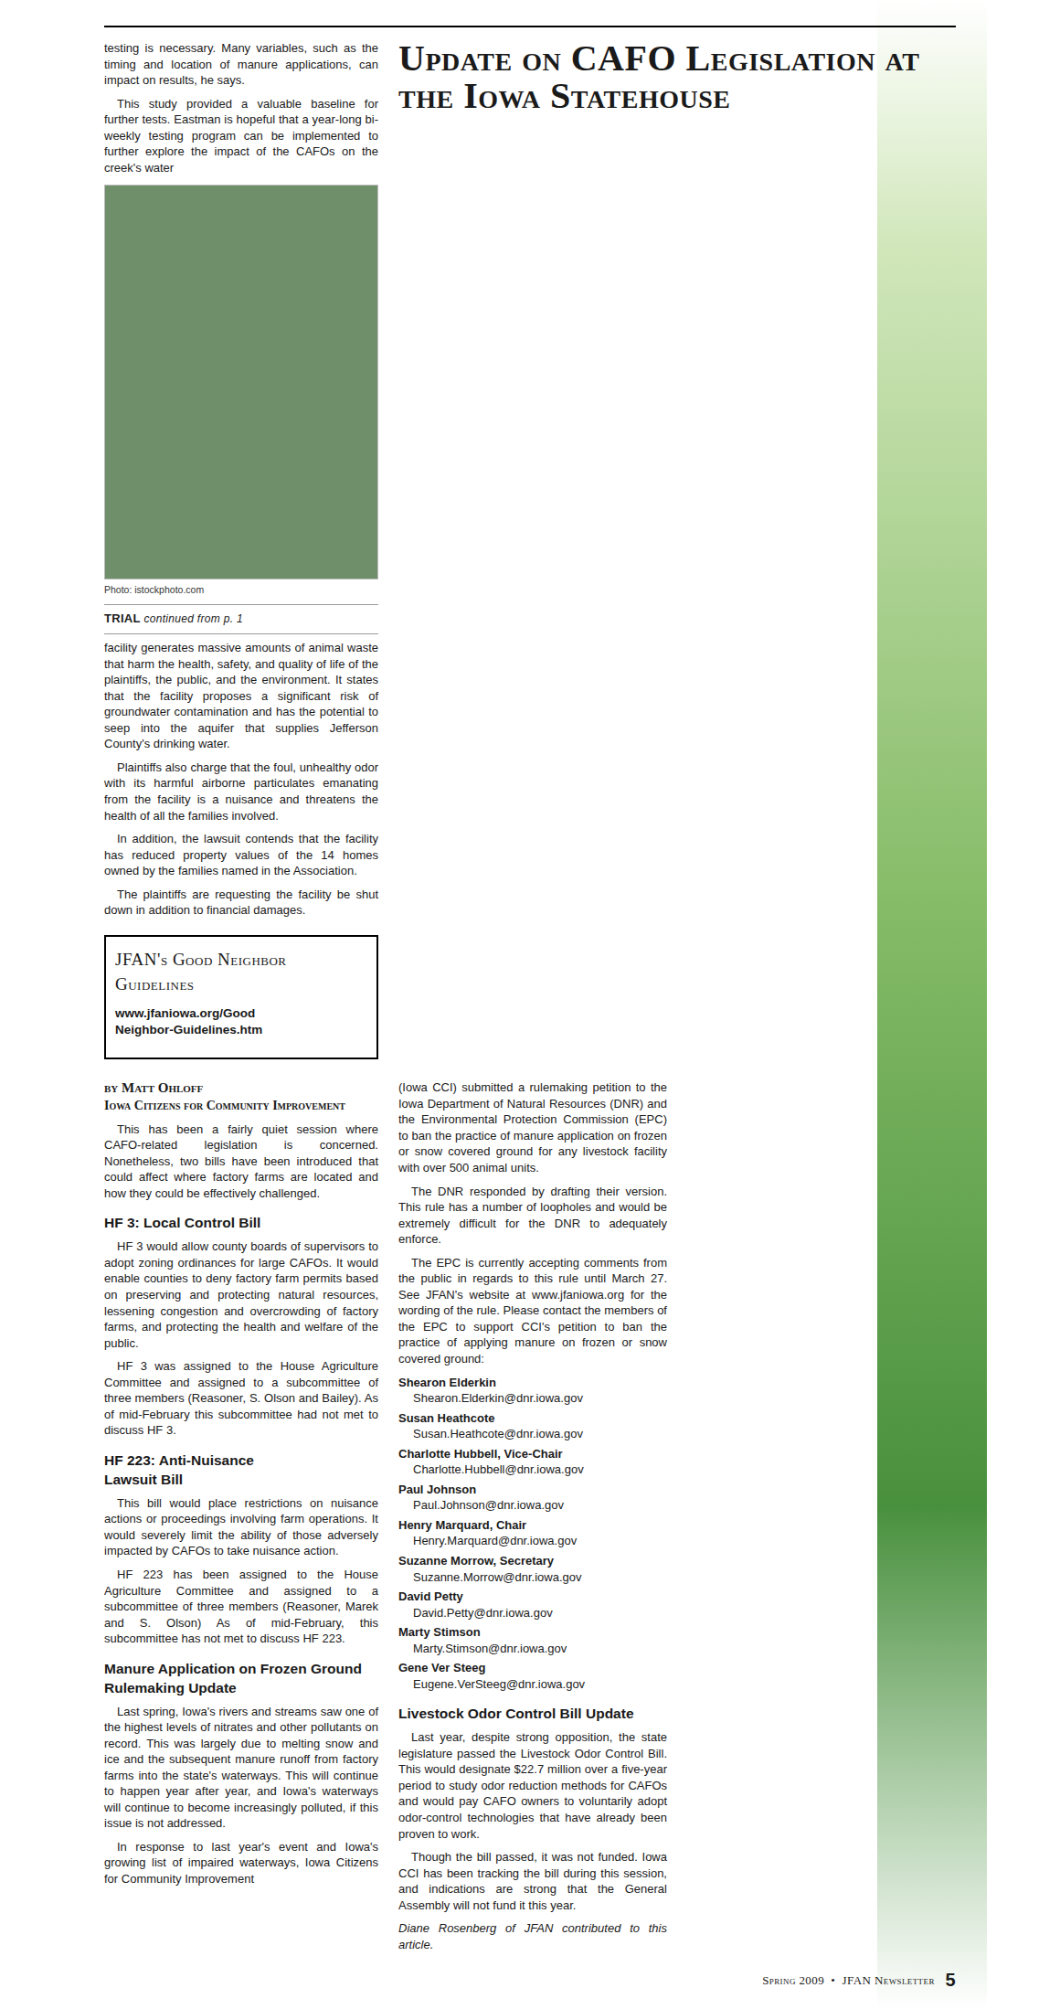testing is necessary. Many variables, such as the timing and location of manure applications, can impact on results, he says.
This study provided a valuable baseline for further tests. Eastman is hopeful that a year-long bi-weekly testing program can be implemented to further explore the impact of the CAFOs on the creek's water
Photo: istockphoto.com
TRIAL continued from p. 1
facility generates massive amounts of animal waste that harm the health, safety, and quality of life of the plaintiffs, the public, and the environment. It states that the facility proposes a significant risk of groundwater contamination and has the potential to seep into the aquifer that supplies Jefferson County's drinking water.
Plaintiffs also charge that the foul, unhealthy odor with its harmful airborne particulates emanating from the facility is a nuisance and threatens the health of all the families involved.
In addition, the lawsuit contends that the facility has reduced property values of the 14 homes owned by the families named in the Association.
The plaintiffs are requesting the facility be shut down in addition to financial damages.
JFAN's Good Neighbor
Guidelines
www.jfaniowa.org/Good
Neighbor-Guidelines.htm
Update on CAFO Legislation at the Iowa Statehouse
by Matt Ohloff
Iowa Citizens for Community Improvement
This has been a fairly quiet session where CAFO-related legislation is concerned. Nonetheless, two bills have been introduced that could affect where factory farms are located and how they could be effectively challenged.
HF 3: Local Control Bill
HF 3 would allow county boards of supervisors to adopt zoning ordinances for large CAFOs. It would enable counties to deny factory farm permits based on preserving and protecting natural resources, lessening congestion and overcrowding of factory farms, and protecting the health and welfare of the public.
HF 3 was assigned to the House Agriculture Committee and assigned to a subcommittee of three members (Reasoner, S. Olson and Bailey). As of mid-February this subcommittee had not met to discuss HF 3.
HF 223: Anti-Nuisance
Lawsuit Bill
This bill would place restrictions on nuisance actions or proceedings involving farm operations. It would severely limit the ability of those adversely impacted by CAFOs to take nuisance action.
HF 223 has been assigned to the House Agriculture Committee and assigned to a subcommittee of three members (Reasoner, Marek and S. Olson) As of mid-February, this subcommittee has not met to discuss HF 223.
Manure Application on Frozen Ground Rulemaking Update
Last spring, Iowa's rivers and streams saw one of the highest levels of nitrates and other pollutants on record. This was largely due to melting snow and ice and the subsequent manure runoff from factory farms into the state's waterways. This will continue to happen year after year, and Iowa's waterways will continue to become increasingly polluted, if this issue is not addressed.
In response to last year's event and Iowa's growing list of impaired waterways, Iowa Citizens for Community Improvement
(Iowa CCI) submitted a rulemaking petition to the Iowa Department of Natural Resources (DNR) and the Environmental Protection Commission (EPC) to ban the practice of manure application on frozen or snow covered ground for any livestock facility with over 500 animal units.
The DNR responded by drafting their version. This rule has a number of loopholes and would be extremely difficult for the DNR to adequately enforce.
The EPC is currently accepting comments from the public in regards to this rule until March 27. See JFAN's website at www.jfaniowa.org for the wording of the rule. Please contact the members of the EPC to support CCI's petition to ban the practice of applying manure on frozen or snow covered ground:
Shearon Elderkin
Shearon.Elderkin@dnr.iowa.gov
Susan Heathcote
Susan.Heathcote@dnr.iowa.gov
Charlotte Hubbell, Vice-Chair
Charlotte.Hubbell@dnr.iowa.gov
Paul Johnson
Paul.Johnson@dnr.iowa.gov
Henry Marquard, Chair
Henry.Marquard@dnr.iowa.gov
Suzanne Morrow, Secretary
Suzanne.Morrow@dnr.iowa.gov
David Petty
David.Petty@dnr.iowa.gov
Marty Stimson
Marty.Stimson@dnr.iowa.gov
Gene Ver Steeg
Eugene.VerSteeg@dnr.iowa.gov
Livestock Odor Control Bill Update
Last year, despite strong opposition, the state legislature passed the Livestock Odor Control Bill. This would designate $22.7 million over a five-year period to study odor reduction methods for CAFOs and would pay CAFO owners to voluntarily adopt odor-control technologies that have already been proven to work.
Though the bill passed, it was not funded. Iowa CCI has been tracking the bill during this session, and indications are strong that the General Assembly will not fund it this year.
Diane Rosenberg of JFAN contributed to this article.
Spring 2009 • JFAN Newsletter 5